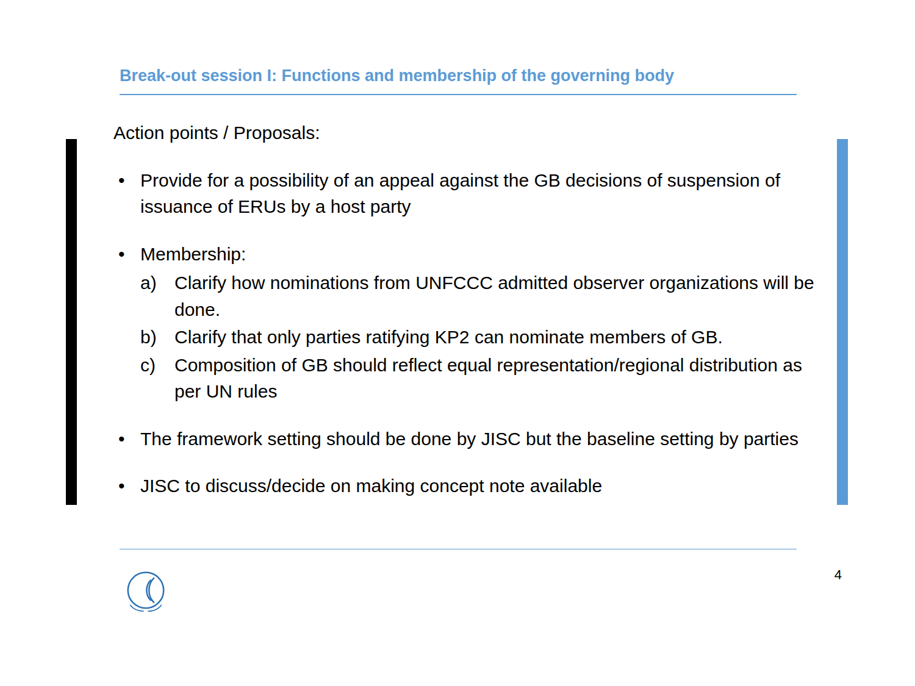Break-out session I: Functions and membership of the governing body
Action points / Proposals:
Provide for a possibility of an appeal against the GB decisions of suspension of issuance of ERUs by a host party
Membership:
a) Clarify how nominations from UNFCCC admitted observer organizations will be done.
b) Clarify that only parties ratifying KP2 can nominate members of GB.
c) Composition of GB should reflect equal representation/regional distribution as per UN rules
The framework setting should be done by JISC but the baseline setting by parties
JISC to discuss/decide on making concept note available
4